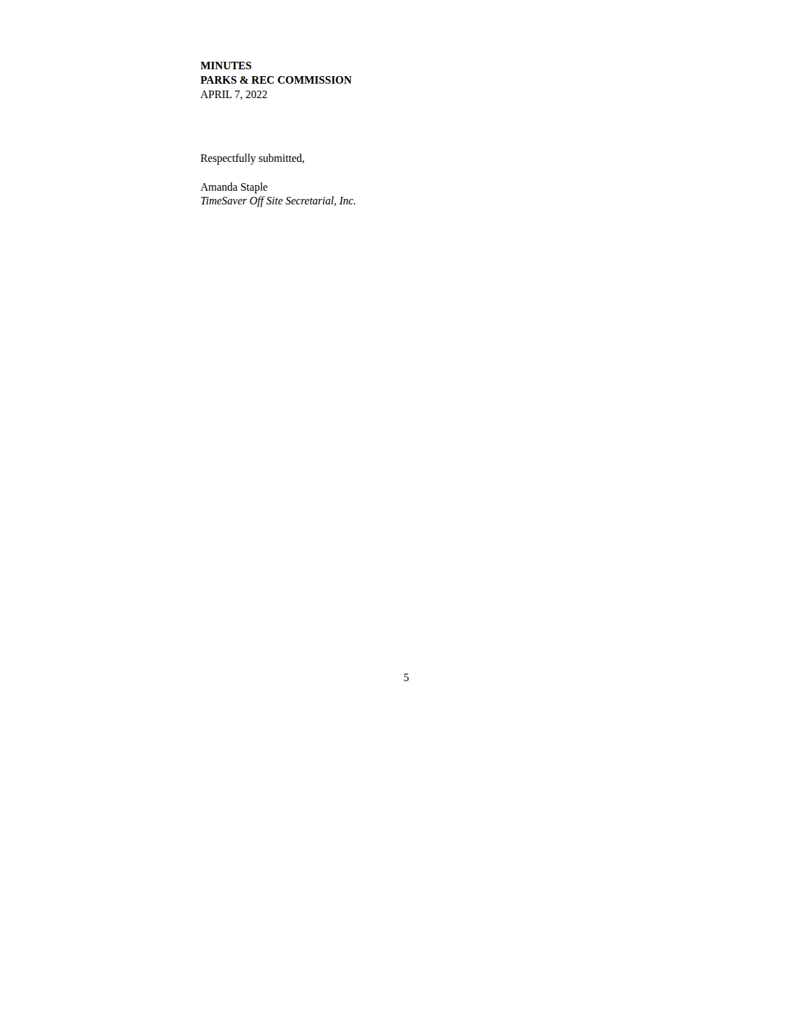MINUTES
PARKS & REC COMMISSION
APRIL 7, 2022
Respectfully submitted,
Amanda Staple
TimeSaver Off Site Secretarial, Inc.
5